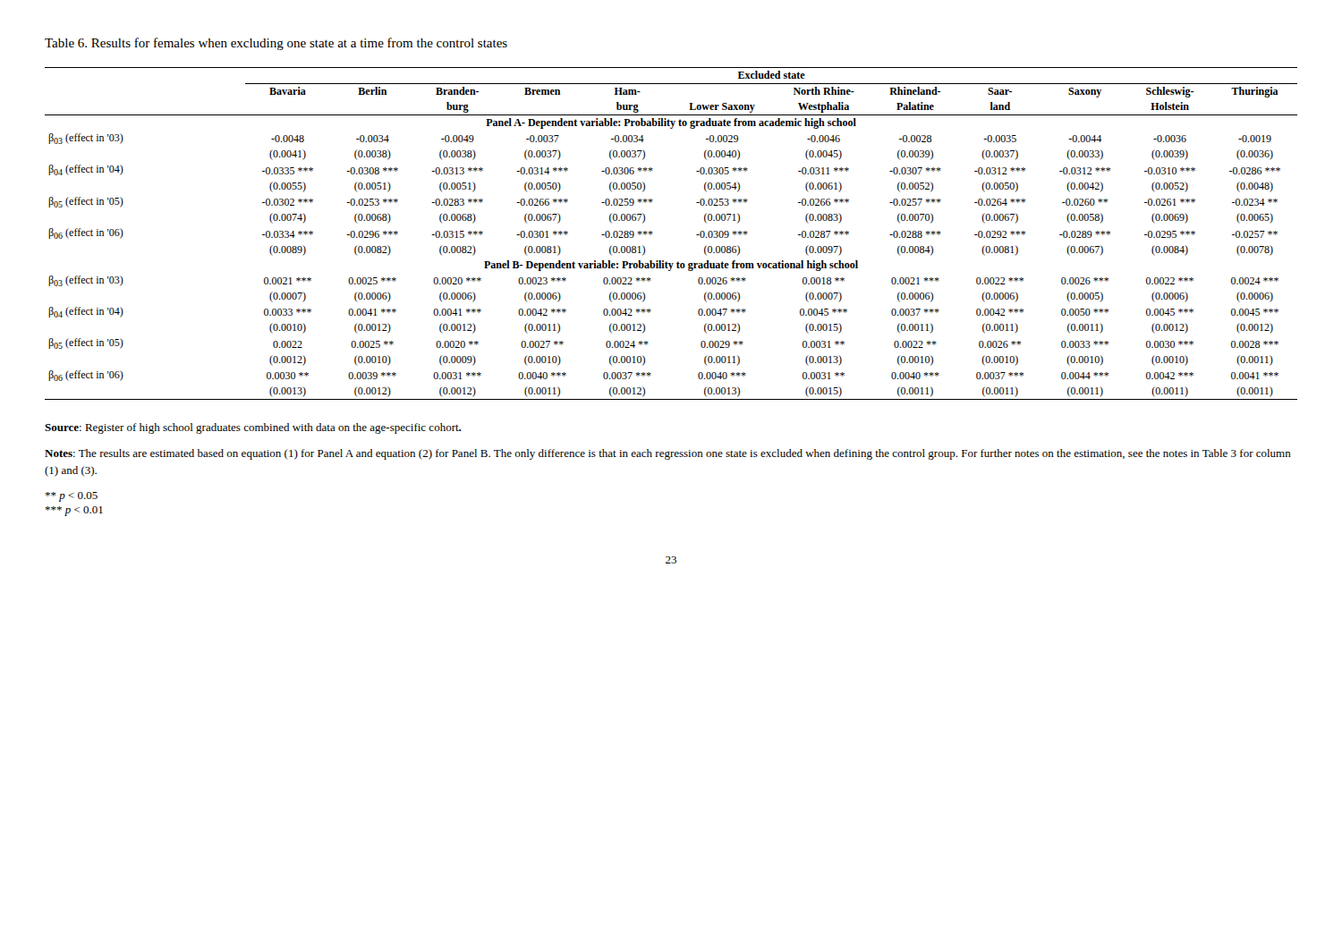Table 6. Results for females when excluding one state at a time from the control states
| | Excluded state |
| --- | --- |
| | Bavaria | Berlin | Branden- | Bremen | Ham- | | North Rhine- | Rhineland- | Saar- | Saxony | Schleswig- | Thuringia |
| | | | burg | | burg | Lower Saxony | Westphalia | Palatine | land | | Holstein | |
| Panel A- Dependent variable: Probability to graduate from academic high school |
| β 03 (effect in '03) | -0.0048 | -0.0034 | -0.0049 | -0.0037 | -0.0034 | -0.0029 | -0.0046 | -0.0028 | -0.0035 | -0.0044 | -0.0036 | -0.0019 |
| | (0.0041) | (0.0038) | (0.0038) | (0.0037) | (0.0037) | (0.0040) | (0.0045) | (0.0039) | (0.0037) | (0.0033) | (0.0039) | (0.0036) |
| β 04 (effect in '04) | -0.0335 *** | -0.0308 *** | -0.0313 *** | -0.0314 *** | -0.0306 *** | -0.0305 *** | -0.0311 *** | -0.0307 *** | -0.0312 *** | -0.0312 *** | -0.0310 *** | -0.0286 *** |
| | (0.0055) | (0.0051) | (0.0051) | (0.0050) | (0.0050) | (0.0054) | (0.0061) | (0.0052) | (0.0050) | (0.0042) | (0.0052) | (0.0048) |
| β 05 (effect in '05) | -0.0302 *** | -0.0253 *** | -0.0283 *** | -0.0266 *** | -0.0259 *** | -0.0253 *** | -0.0266 *** | -0.0257 *** | -0.0264 *** | -0.0260 ** | -0.0261 *** | -0.0234 ** |
| | (0.0074) | (0.0068) | (0.0068) | (0.0067) | (0.0067) | (0.0071) | (0.0083) | (0.0070) | (0.0067) | (0.0058) | (0.0069) | (0.0065) |
| β 06 (effect in '06) | -0.0334 *** | -0.0296 *** | -0.0315 *** | -0.0301 *** | -0.0289 *** | -0.0309 *** | -0.0287 *** | -0.0288 *** | -0.0292 *** | -0.0289 *** | -0.0295 *** | -0.0257 ** |
| | (0.0089) | (0.0082) | (0.0082) | (0.0081) | (0.0081) | (0.0086) | (0.0097) | (0.0084) | (0.0081) | (0.0067) | (0.0084) | (0.0078) |
| Panel B- Dependent variable: Probability to graduate from vocational high school |
| β 03 (effect in '03) | 0.0021 *** | 0.0025 *** | 0.0020 *** | 0.0023 *** | 0.0022 *** | 0.0026 *** | 0.0018 ** | 0.0021 *** | 0.0022 *** | 0.0026 *** | 0.0022 *** | 0.0024 *** |
| | (0.0007) | (0.0006) | (0.0006) | (0.0006) | (0.0006) | (0.0006) | (0.0007) | (0.0006) | (0.0006) | (0.0005) | (0.0006) | (0.0006) |
| β 04 (effect in '04) | 0.0033 *** | 0.0041 *** | 0.0041 *** | 0.0042 *** | 0.0042 *** | 0.0047 *** | 0.0045 *** | 0.0037 *** | 0.0042 *** | 0.0050 *** | 0.0045 *** | 0.0045 *** |
| | (0.0010) | (0.0012) | (0.0012) | (0.0011) | (0.0012) | (0.0012) | (0.0015) | (0.0011) | (0.0011) | (0.0011) | (0.0012) | (0.0012) |
| β 05 (effect in '05) | 0.0022 | 0.0025 ** | 0.0020 ** | 0.0027 ** | 0.0024 ** | 0.0029 ** | 0.0031 ** | 0.0022 ** | 0.0026 ** | 0.0033 *** | 0.0030 *** | 0.0028 *** |
| | (0.0012) | (0.0010) | (0.0009) | (0.0010) | (0.0010) | (0.0011) | (0.0013) | (0.0010) | (0.0010) | (0.0010) | (0.0010) | (0.0011) |
| β 06 (effect in '06) | 0.0030 ** | 0.0039 *** | 0.0031 *** | 0.0040 *** | 0.0037 *** | 0.0040 *** | 0.0031 ** | 0.0040 *** | 0.0037 *** | 0.0044 *** | 0.0042 *** | 0.0041 *** |
| | (0.0013) | (0.0012) | (0.0012) | (0.0011) | (0.0012) | (0.0013) | (0.0015) | (0.0011) | (0.0011) | (0.0011) | (0.0011) | (0.0011) |
Source: Register of high school graduates combined with data on the age-specific cohort.
Notes: The results are estimated based on equation (1) for Panel A and equation (2) for Panel B. The only difference is that in each regression one state is excluded when defining the control group. For further notes on the estimation, see the notes in Table 3 for column (1) and (3).
** p < 0.05
*** p < 0.01
23